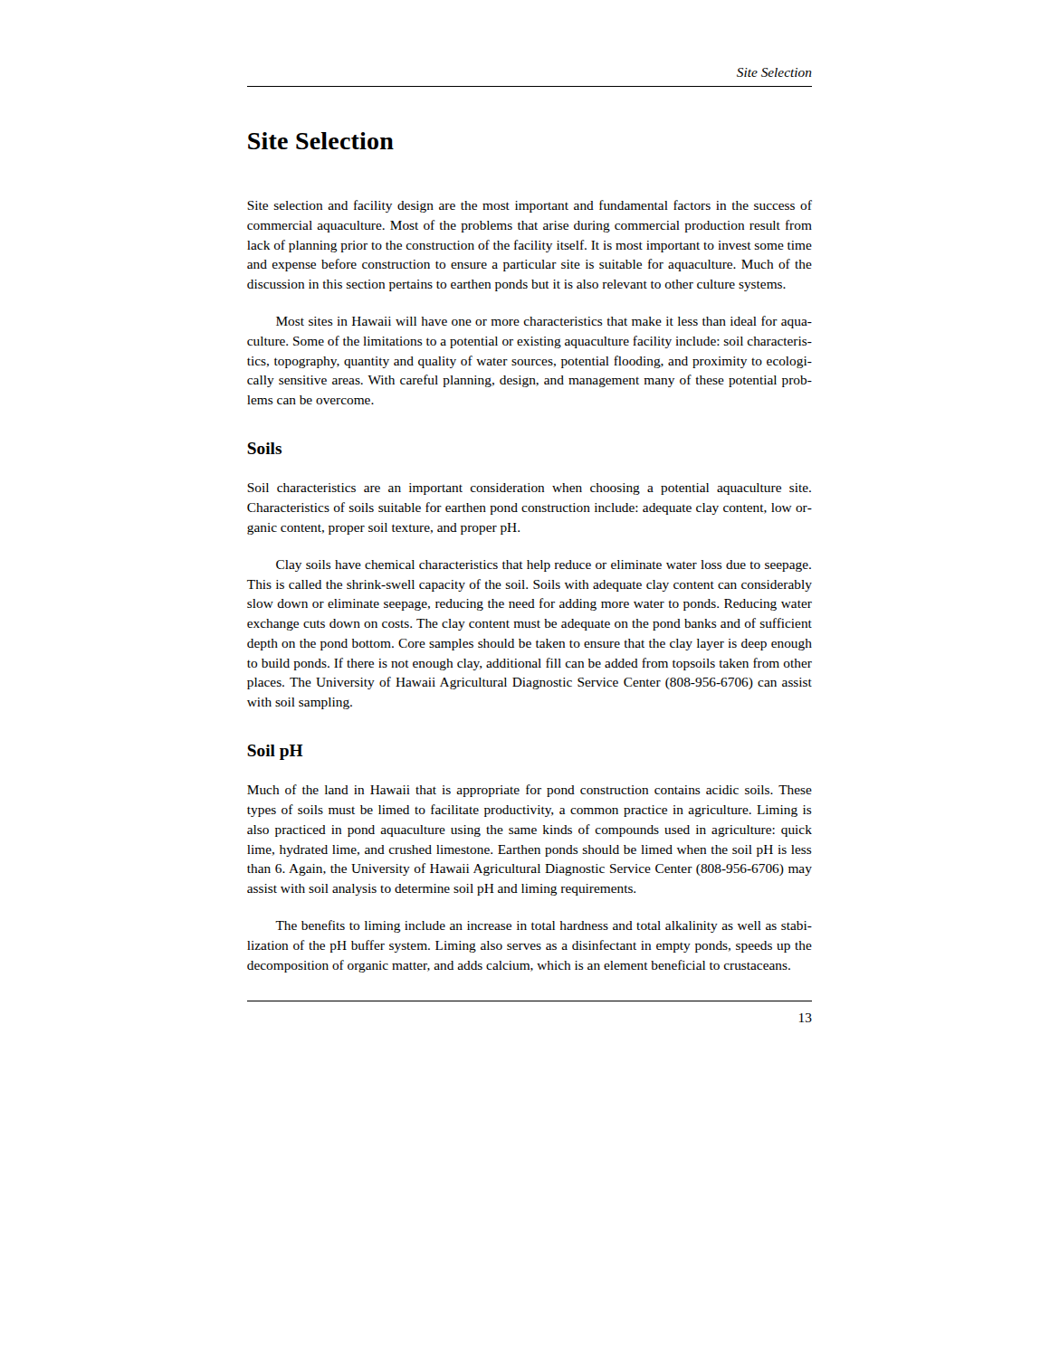Site Selection
Site Selection
Site selection and facility design are the most important and fundamental factors in the success of commercial aquaculture. Most of the problems that arise during commercial production result from lack of planning prior to the construction of the facility itself. It is most important to invest some time and expense before construction to ensure a particular site is suitable for aquaculture. Much of the discussion in this section pertains to earthen ponds but it is also relevant to other culture systems.
Most sites in Hawaii will have one or more characteristics that make it less than ideal for aquaculture. Some of the limitations to a potential or existing aquaculture facility include: soil characteristics, topography, quantity and quality of water sources, potential flooding, and proximity to ecologically sensitive areas. With careful planning, design, and management many of these potential problems can be overcome.
Soils
Soil characteristics are an important consideration when choosing a potential aquaculture site. Characteristics of soils suitable for earthen pond construction include: adequate clay content, low organic content, proper soil texture, and proper pH.
Clay soils have chemical characteristics that help reduce or eliminate water loss due to seepage. This is called the shrink-swell capacity of the soil. Soils with adequate clay content can considerably slow down or eliminate seepage, reducing the need for adding more water to ponds. Reducing water exchange cuts down on costs. The clay content must be adequate on the pond banks and of sufficient depth on the pond bottom. Core samples should be taken to ensure that the clay layer is deep enough to build ponds. If there is not enough clay, additional fill can be added from topsoils taken from other places. The University of Hawaii Agricultural Diagnostic Service Center (808-956-6706) can assist with soil sampling.
Soil pH
Much of the land in Hawaii that is appropriate for pond construction contains acidic soils. These types of soils must be limed to facilitate productivity, a common practice in agriculture. Liming is also practiced in pond aquaculture using the same kinds of compounds used in agriculture: quick lime, hydrated lime, and crushed limestone. Earthen ponds should be limed when the soil pH is less than 6. Again, the University of Hawaii Agricultural Diagnostic Service Center (808-956-6706) may assist with soil analysis to determine soil pH and liming requirements.
The benefits to liming include an increase in total hardness and total alkalinity as well as stabilization of the pH buffer system. Liming also serves as a disinfectant in empty ponds, speeds up the decomposition of organic matter, and adds calcium, which is an element beneficial to crustaceans.
13